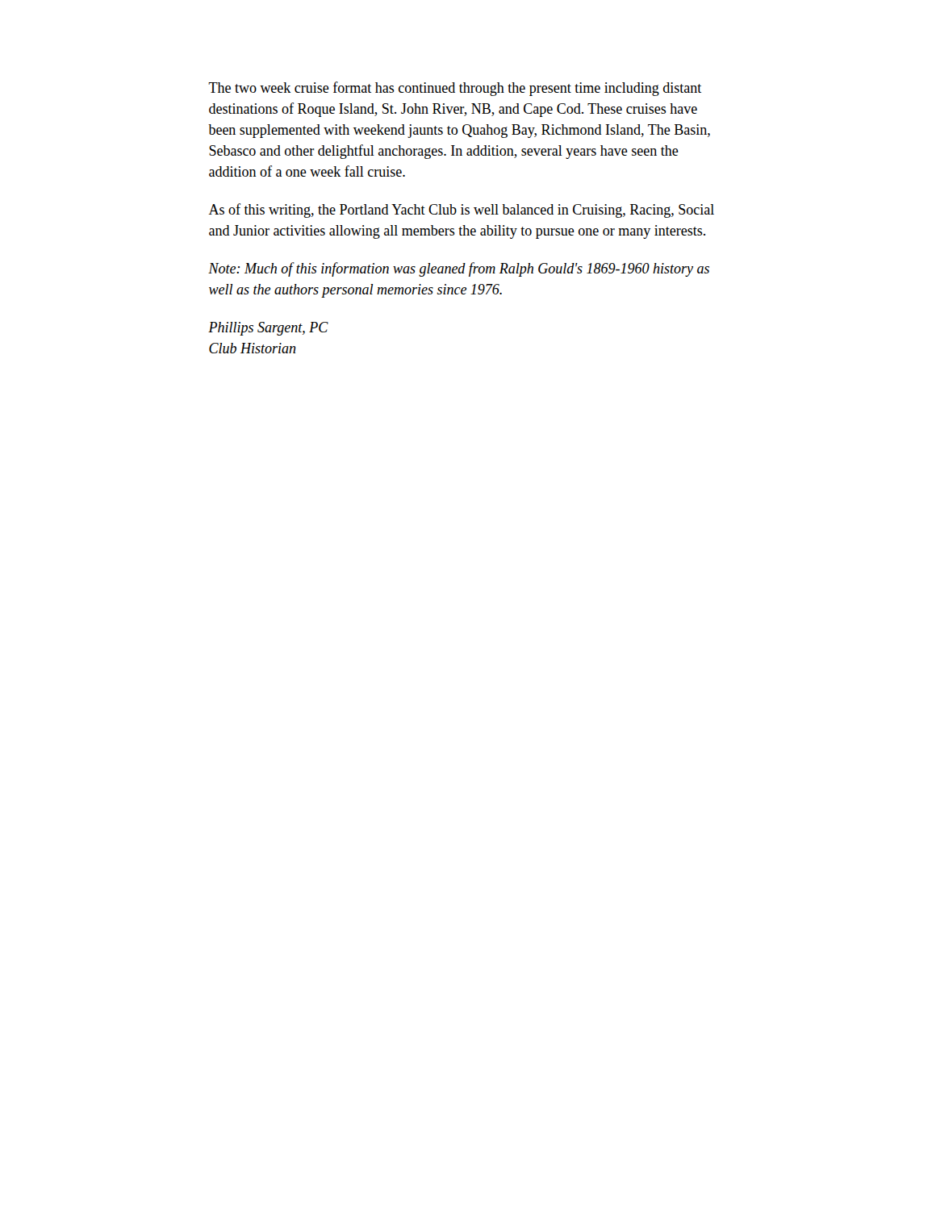The two week cruise format has continued through the present time including distant destinations of Roque Island, St. John River, NB, and Cape Cod. These cruises have been supplemented with weekend jaunts to Quahog Bay, Richmond Island, The Basin, Sebasco and other delightful anchorages. In addition, several years have seen the addition of a one week fall cruise.
As of this writing, the Portland Yacht Club is well balanced in Cruising, Racing, Social and Junior activities allowing all members the ability to pursue one or many interests.
Note: Much of this information was gleaned from Ralph Gould's 1869-1960 history as well as the authors personal memories since 1976.
Phillips Sargent, PC
Club Historian